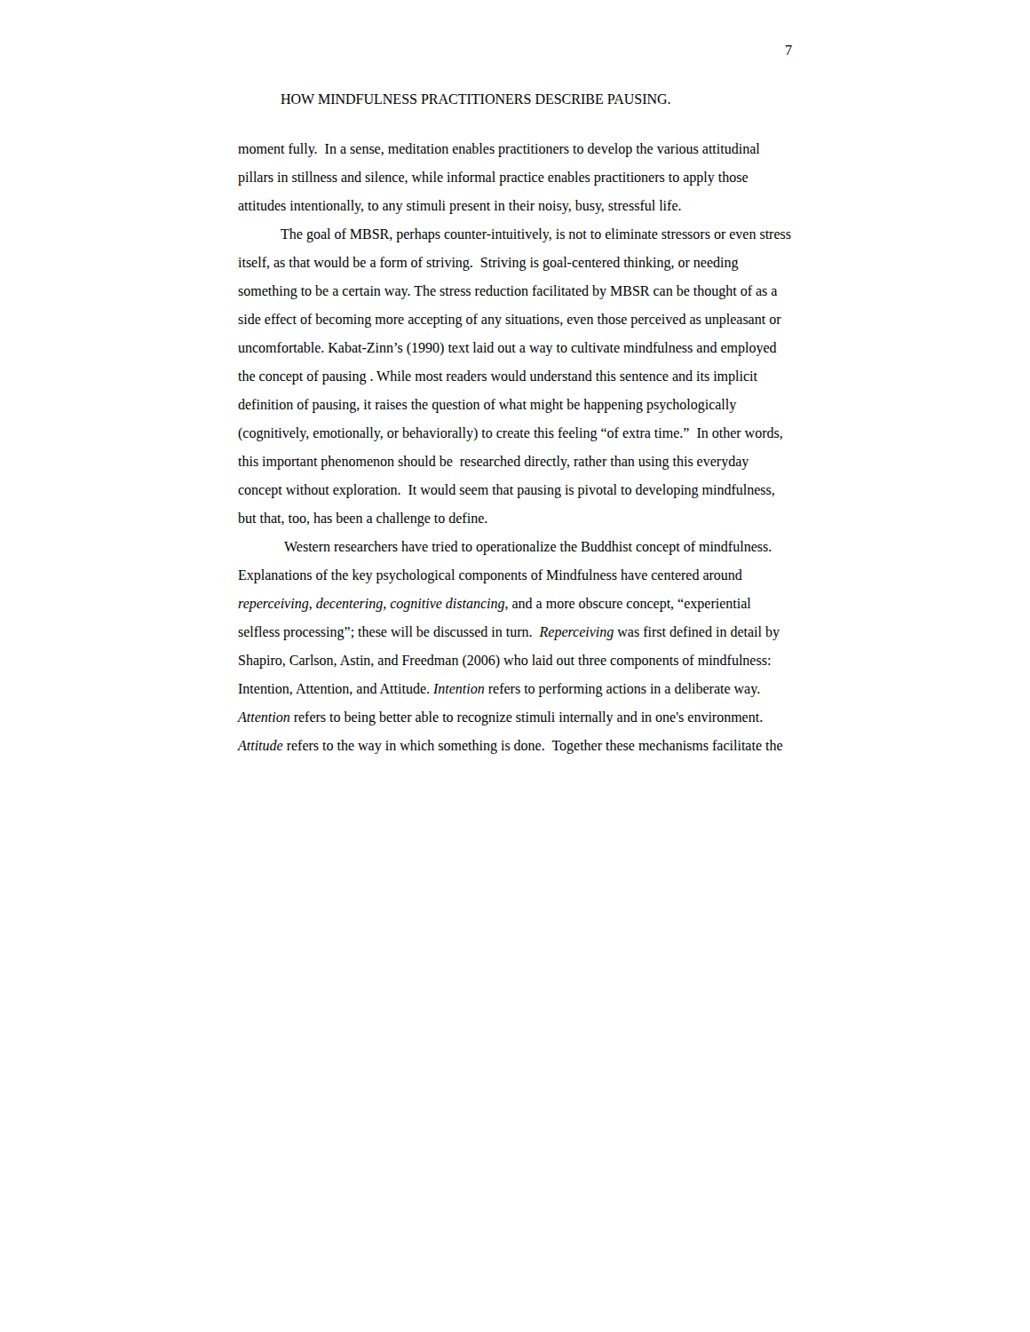7
How Mindfulness Practitioners Describe Pausing.
moment fully. In a sense, meditation enables practitioners to develop the various attitudinal pillars in stillness and silence, while informal practice enables practitioners to apply those attitudes intentionally, to any stimuli present in their noisy, busy, stressful life.
The goal of MBSR, perhaps counter-intuitively, is not to eliminate stressors or even stress itself, as that would be a form of striving. Striving is goal-centered thinking, or needing something to be a certain way. The stress reduction facilitated by MBSR can be thought of as a side effect of becoming more accepting of any situations, even those perceived as unpleasant or uncomfortable. Kabat-Zinn’s (1990) text laid out a way to cultivate mindfulness and employed the concept of pausing . While most readers would understand this sentence and its implicit definition of pausing, it raises the question of what might be happening psychologically (cognitively, emotionally, or behaviorally) to create this feeling “of extra time.” In other words, this important phenomenon should be researched directly, rather than using this everyday concept without exploration. It would seem that pausing is pivotal to developing mindfulness, but that, too, has been a challenge to define.
Western researchers have tried to operationalize the Buddhist concept of mindfulness. Explanations of the key psychological components of Mindfulness have centered around reperceiving, decentering, cognitive distancing, and a more obscure concept, “experiential selfless processing”; these will be discussed in turn. Reperceiving was first defined in detail by Shapiro, Carlson, Astin, and Freedman (2006) who laid out three components of mindfulness: Intention, Attention, and Attitude. Intention refers to performing actions in a deliberate way. Attention refers to being better able to recognize stimuli internally and in one's environment. Attitude refers to the way in which something is done. Together these mechanisms facilitate the